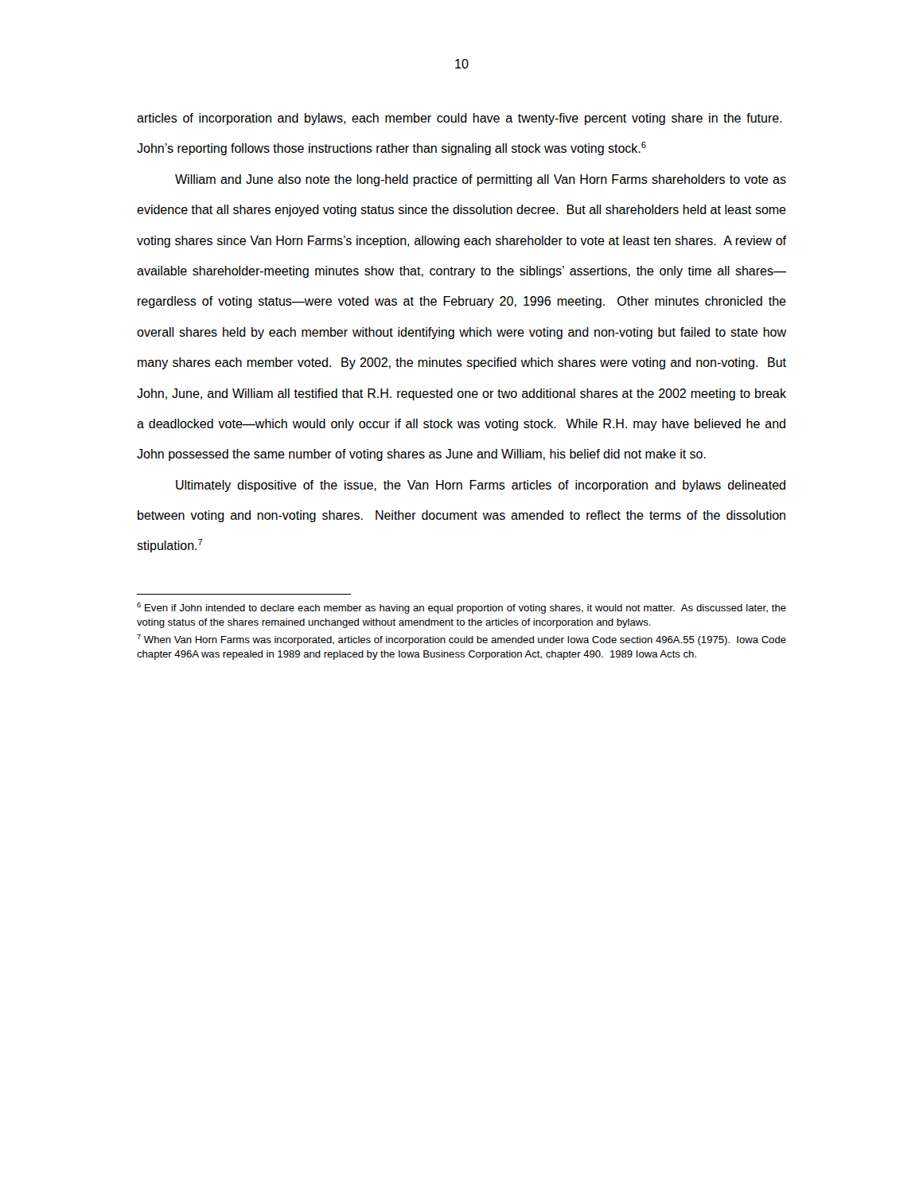10
articles of incorporation and bylaws, each member could have a twenty-five percent voting share in the future. John’s reporting follows those instructions rather than signaling all stock was voting stock.6
William and June also note the long-held practice of permitting all Van Horn Farms shareholders to vote as evidence that all shares enjoyed voting status since the dissolution decree. But all shareholders held at least some voting shares since Van Horn Farms’s inception, allowing each shareholder to vote at least ten shares. A review of available shareholder-meeting minutes show that, contrary to the siblings’ assertions, the only time all shares—regardless of voting status—were voted was at the February 20, 1996 meeting. Other minutes chronicled the overall shares held by each member without identifying which were voting and non-voting but failed to state how many shares each member voted. By 2002, the minutes specified which shares were voting and non-voting. But John, June, and William all testified that R.H. requested one or two additional shares at the 2002 meeting to break a deadlocked vote—which would only occur if all stock was voting stock. While R.H. may have believed he and John possessed the same number of voting shares as June and William, his belief did not make it so.
Ultimately dispositive of the issue, the Van Horn Farms articles of incorporation and bylaws delineated between voting and non-voting shares. Neither document was amended to reflect the terms of the dissolution stipulation.7
6 Even if John intended to declare each member as having an equal proportion of voting shares, it would not matter. As discussed later, the voting status of the shares remained unchanged without amendment to the articles of incorporation and bylaws.
7 When Van Horn Farms was incorporated, articles of incorporation could be amended under Iowa Code section 496A.55 (1975). Iowa Code chapter 496A was repealed in 1989 and replaced by the Iowa Business Corporation Act, chapter 490. 1989 Iowa Acts ch.